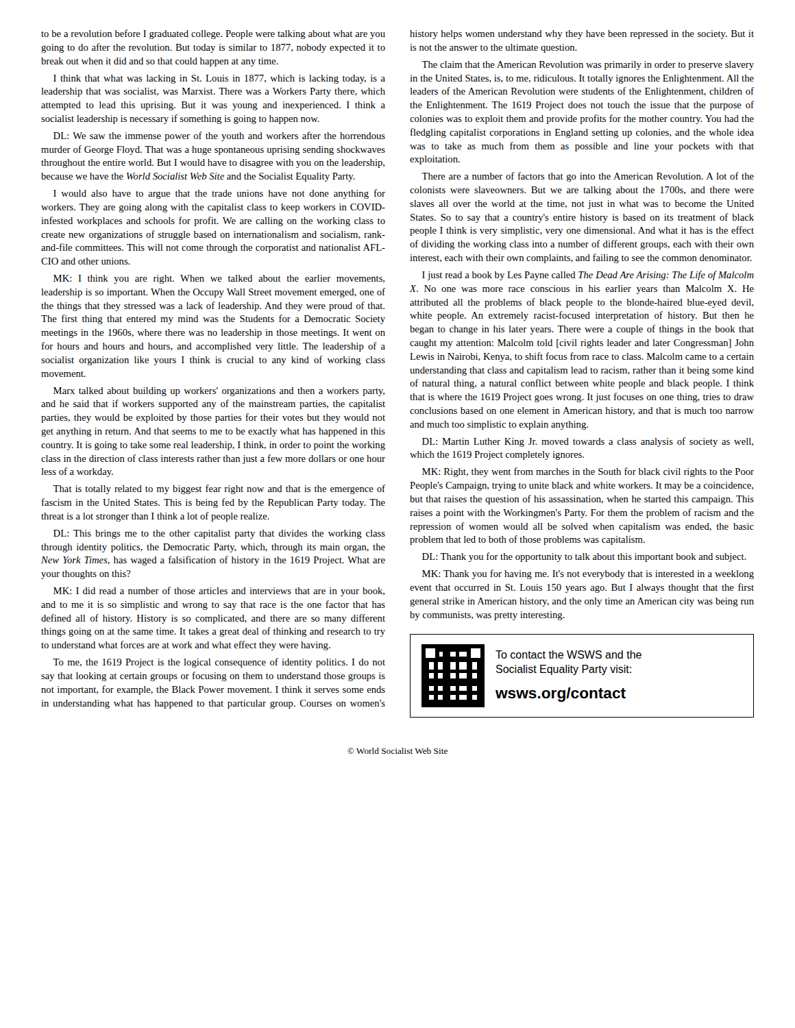to be a revolution before I graduated college. People were talking about what are you going to do after the revolution. But today is similar to 1877, nobody expected it to break out when it did and so that could happen at any time.
I think that what was lacking in St. Louis in 1877, which is lacking today, is a leadership that was socialist, was Marxist. There was a Workers Party there, which attempted to lead this uprising. But it was young and inexperienced. I think a socialist leadership is necessary if something is going to happen now.
DL: We saw the immense power of the youth and workers after the horrendous murder of George Floyd. That was a huge spontaneous uprising sending shockwaves throughout the entire world. But I would have to disagree with you on the leadership, because we have the World Socialist Web Site and the Socialist Equality Party.
I would also have to argue that the trade unions have not done anything for workers. They are going along with the capitalist class to keep workers in COVID-infested workplaces and schools for profit. We are calling on the working class to create new organizations of struggle based on internationalism and socialism, rank-and-file committees. This will not come through the corporatist and nationalist AFL-CIO and other unions.
MK: I think you are right. When we talked about the earlier movements, leadership is so important. When the Occupy Wall Street movement emerged, one of the things that they stressed was a lack of leadership. And they were proud of that. The first thing that entered my mind was the Students for a Democratic Society meetings in the 1960s, where there was no leadership in those meetings. It went on for hours and hours and hours, and accomplished very little. The leadership of a socialist organization like yours I think is crucial to any kind of working class movement.
Marx talked about building up workers' organizations and then a workers party, and he said that if workers supported any of the mainstream parties, the capitalist parties, they would be exploited by those parties for their votes but they would not get anything in return. And that seems to me to be exactly what has happened in this country. It is going to take some real leadership, I think, in order to point the working class in the direction of class interests rather than just a few more dollars or one hour less of a workday.
That is totally related to my biggest fear right now and that is the emergence of fascism in the United States. This is being fed by the Republican Party today. The threat is a lot stronger than I think a lot of people realize.
DL: This brings me to the other capitalist party that divides the working class through identity politics, the Democratic Party, which, through its main organ, the New York Times, has waged a falsification of history in the 1619 Project. What are your thoughts on this?
MK: I did read a number of those articles and interviews that are in your book, and to me it is so simplistic and wrong to say that race is the one factor that has defined all of history. History is so complicated, and there are so many different things going on at the same time. It takes a great deal of thinking and research to try to understand what forces are at work and what effect they were having.
To me, the 1619 Project is the logical consequence of identity politics. I do not say that looking at certain groups or focusing on them to understand those groups is not important, for example, the Black Power movement. I think it serves some ends in understanding what has happened to that particular group. Courses on women's history helps women understand why they have been repressed in the society. But it is not the answer to the ultimate question.
The claim that the American Revolution was primarily in order to preserve slavery in the United States, is, to me, ridiculous. It totally ignores the Enlightenment. All the leaders of the American Revolution were students of the Enlightenment, children of the Enlightenment. The 1619 Project does not touch the issue that the purpose of colonies was to exploit them and provide profits for the mother country. You had the fledgling capitalist corporations in England setting up colonies, and the whole idea was to take as much from them as possible and line your pockets with that exploitation.
There are a number of factors that go into the American Revolution. A lot of the colonists were slaveowners. But we are talking about the 1700s, and there were slaves all over the world at the time, not just in what was to become the United States. So to say that a country's entire history is based on its treatment of black people I think is very simplistic, very one dimensional. And what it has is the effect of dividing the working class into a number of different groups, each with their own interest, each with their own complaints, and failing to see the common denominator.
I just read a book by Les Payne called The Dead Are Arising: The Life of Malcolm X. No one was more race conscious in his earlier years than Malcolm X. He attributed all the problems of black people to the blonde-haired blue-eyed devil, white people. An extremely racist-focused interpretation of history. But then he began to change in his later years. There were a couple of things in the book that caught my attention: Malcolm told [civil rights leader and later Congressman] John Lewis in Nairobi, Kenya, to shift focus from race to class. Malcolm came to a certain understanding that class and capitalism lead to racism, rather than it being some kind of natural thing, a natural conflict between white people and black people. I think that is where the 1619 Project goes wrong. It just focuses on one thing, tries to draw conclusions based on one element in American history, and that is much too narrow and much too simplistic to explain anything.
DL: Martin Luther King Jr. moved towards a class analysis of society as well, which the 1619 Project completely ignores.
MK: Right, they went from marches in the South for black civil rights to the Poor People's Campaign, trying to unite black and white workers. It may be a coincidence, but that raises the question of his assassination, when he started this campaign. This raises a point with the Workingmen's Party. For them the problem of racism and the repression of women would all be solved when capitalism was ended, the basic problem that led to both of those problems was capitalism.
DL: Thank you for the opportunity to talk about this important book and subject.
MK: Thank you for having me. It's not everybody that is interested in a weeklong event that occurred in St. Louis 150 years ago. But I always thought that the first general strike in American history, and the only time an American city was being run by communists, was pretty interesting.
To contact the WSWS and the
Socialist Equality Party visit: wsws.org/contact
© World Socialist Web Site